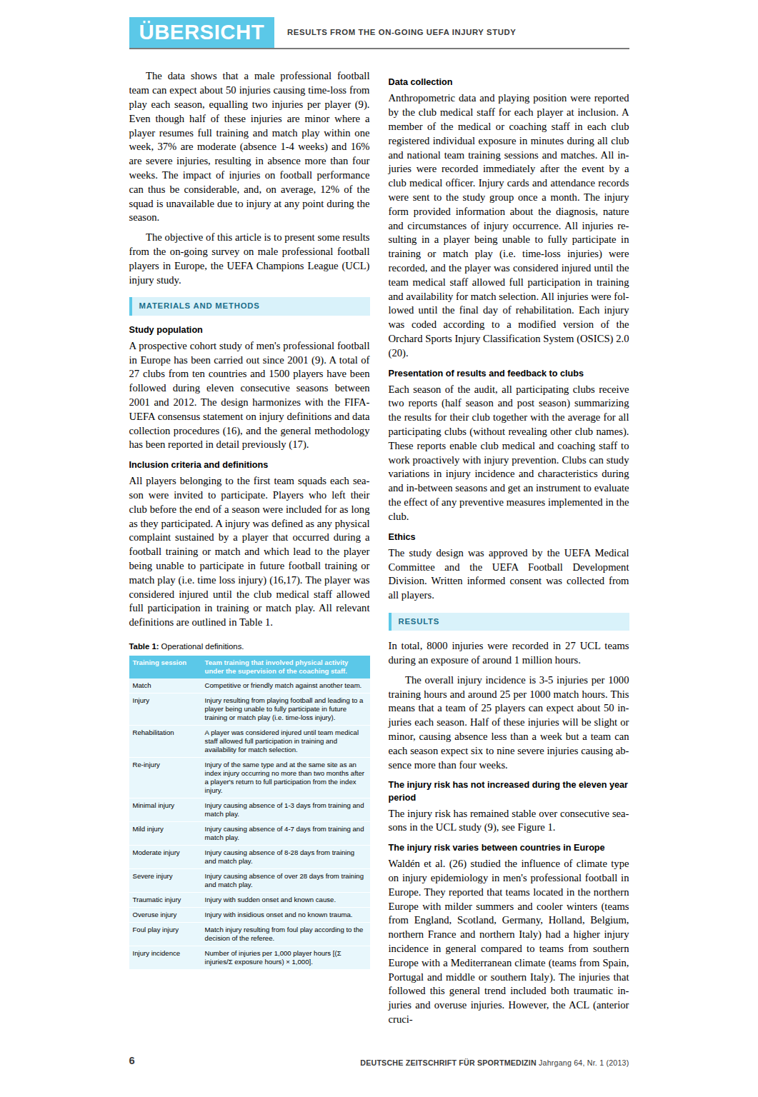ÜBERSICHT
Results from the On-Going UEFA Injury Study
The data shows that a male professional football team can expect about 50 injuries causing time-loss from play each season, equalling two injuries per player (9). Even though half of these injuries are minor where a player resumes full training and match play within one week, 37% are moderate (absence 1-4 weeks) and 16% are severe injuries, resulting in absence more than four weeks. The impact of injuries on football performance can thus be considerable, and, on average, 12% of the squad is unavailable due to injury at any point during the season.
The objective of this article is to present some results from the on-going survey on male professional football players in Europe, the UEFA Champions League (UCL) injury study.
Materials and Methods
Study population
A prospective cohort study of men's professional football in Europe has been carried out since 2001 (9). A total of 27 clubs from ten countries and 1500 players have been followed during eleven consecutive seasons between 2001 and 2012. The design harmonizes with the FIFA-UEFA consensus statement on injury definitions and data collection procedures (16), and the general methodology has been reported in detail previously (17).
Inclusion criteria and definitions
All players belonging to the first team squads each season were invited to participate. Players who left their club before the end of a season were included for as long as they participated. A injury was defined as any physical complaint sustained by a player that occurred during a football training or match and which lead to the player being unable to participate in future football training or match play (i.e. time loss injury) (16,17). The player was considered injured until the club medical staff allowed full participation in training or match play. All relevant definitions are outlined in Table 1.
Table 1: Operational definitions.
| Training session | Team training that involved physical activity under the supervision of the coaching staff. |
| --- | --- |
| Match | Competitive or friendly match against another team. |
| Injury | Injury resulting from playing football and leading to a player being unable to fully participate in future training or match play (i.e. time-loss injury). |
| Rehabilitation | A player was considered injured until team medical staff allowed full participation in training and availability for match selection. |
| Re-injury | Injury of the same type and at the same site as an index injury occurring no more than two months after a player's return to full participation from the index injury. |
| Minimal injury | Injury causing absence of 1-3 days from training and match play. |
| Mild injury | Injury causing absence of 4-7 days from training and match play. |
| Moderate injury | Injury causing absence of 8-28 days from training and match play. |
| Severe injury | Injury causing absence of over 28 days from training and match play. |
| Traumatic injury | Injury with sudden onset and known cause. |
| Overuse injury | Injury with insidious onset and no known trauma. |
| Foul play injury | Match injury resulting from foul play according to the decision of the referee. |
| Injury incidence | Number of injuries per 1,000 player hours [(Σ injuries/Σ exposure hours) × 1,000]. |
Data collection
Anthropometric data and playing position were reported by the club medical staff for each player at inclusion. A member of the medical or coaching staff in each club registered individual exposure in minutes during all club and national team training sessions and matches. All injuries were recorded immediately after the event by a club medical officer. Injury cards and attendance records were sent to the study group once a month. The injury form provided information about the diagnosis, nature and circumstances of injury occurrence. All injuries resulting in a player being unable to fully participate in training or match play (i.e. time-loss injuries) were recorded, and the player was considered injured until the team medical staff allowed full participation in training and availability for match selection. All injuries were followed until the final day of rehabilitation. Each injury was coded according to a modified version of the Orchard Sports Injury Classification System (OSICS) 2.0 (20).
Presentation of results and feedback to clubs
Each season of the audit, all participating clubs receive two reports (half season and post season) summarizing the results for their club together with the average for all participating clubs (without revealing other club names). These reports enable club medical and coaching staff to work proactively with injury prevention. Clubs can study variations in injury incidence and characteristics during and in-between seasons and get an instrument to evaluate the effect of any preventive measures implemented in the club.
Ethics
The study design was approved by the UEFA Medical Committee and the UEFA Football Development Division. Written informed consent was collected from all players.
Results
In total, 8000 injuries were recorded in 27 UCL teams during an exposure of around 1 million hours.
The overall injury incidence is 3-5 injuries per 1000 training hours and around 25 per 1000 match hours. This means that a team of 25 players can expect about 50 injuries each season. Half of these injuries will be slight or minor, causing absence less than a week but a team can each season expect six to nine severe injuries causing absence more than four weeks.
The injury risk has not increased during the eleven year period
The injury risk has remained stable over consecutive seasons in the UCL study (9), see Figure 1.
The injury risk varies between countries in Europe
Waldén et al. (26) studied the influence of climate type on injury epidemiology in men's professional football in Europe. They reported that teams located in the northern Europe with milder summers and cooler winters (teams from England, Scotland, Germany, Holland, Belgium, northern France and northern Italy) had a higher injury incidence in general compared to teams from southern Europe with a Mediterranean climate (teams from Spain, Portugal and middle or southern Italy). The injuries that followed this general trend included both traumatic injuries and overuse injuries. However, the ACL (anterior cruci-
6
DEUTSCHE ZEITSCHRIFT FÜR SPORTMEDIZIN Jahrgang 64, Nr. 1 (2013)